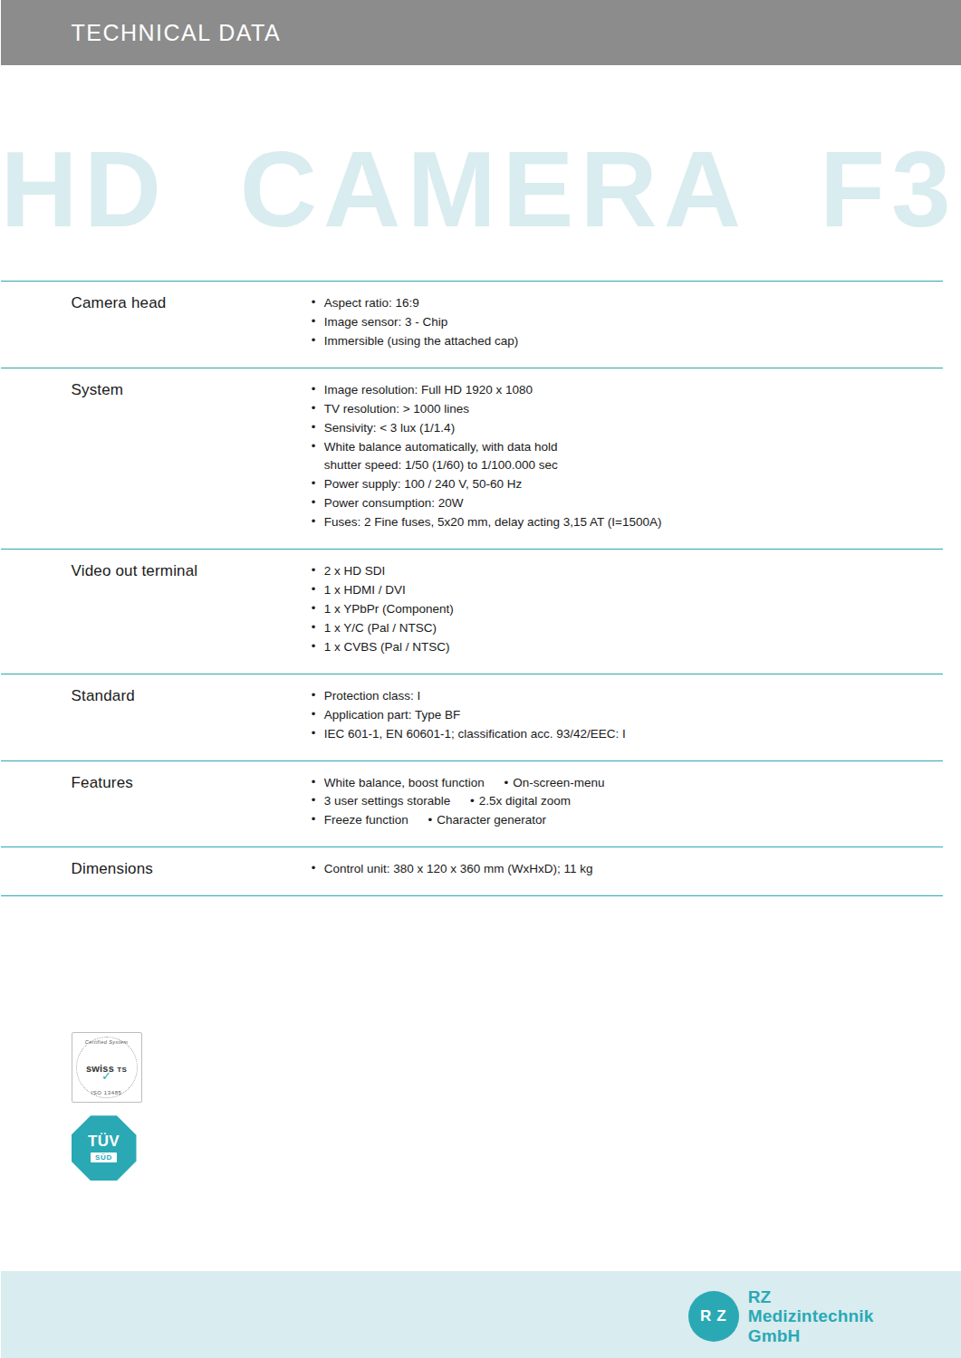Technical Data
HD CAMERA F3
| Camera head | Aspect ratio: 16:9 Image sensor: 3 - Chip Immersible (using the attached cap) |
| System | Image resolution: Full HD 1920 x 1080 TV resolution: > 1000 lines Sensivity: < 3 lux (1/1.4) White balance automatically, with data hold shutter speed: 1/50 (1/60) to 1/100.000 sec Power supply: 100 / 240 V, 50-60 Hz Power consumption: 20W Fuses: 2 Fine fuses, 5x20 mm, delay acting 3,15 AT (I=1500A) |
| Video out terminal | 2 x HD SDI 1 x HDMI / DVI 1 x YPbPr (Component) 1 x Y/C (Pal / NTSC) 1 x CVBS (Pal / NTSC) |
| Standard | Protection class: I Application part: Type BF IEC 601-1, EN 60601-1; classification acc. 93/42/EEC: I |
| Features | White balance, boost function On-screen-menu 3 user settings storable 2.5x digital zoom Freeze function Character generator |
| Dimensions | Control unit: 380 x 120 x 360 mm (WxHxD); 11 kg |
Certified System
swiss TS
✓
ISO 13485
TÜV
SÜD
R Z
RZ
Medizintechnik
GmbH